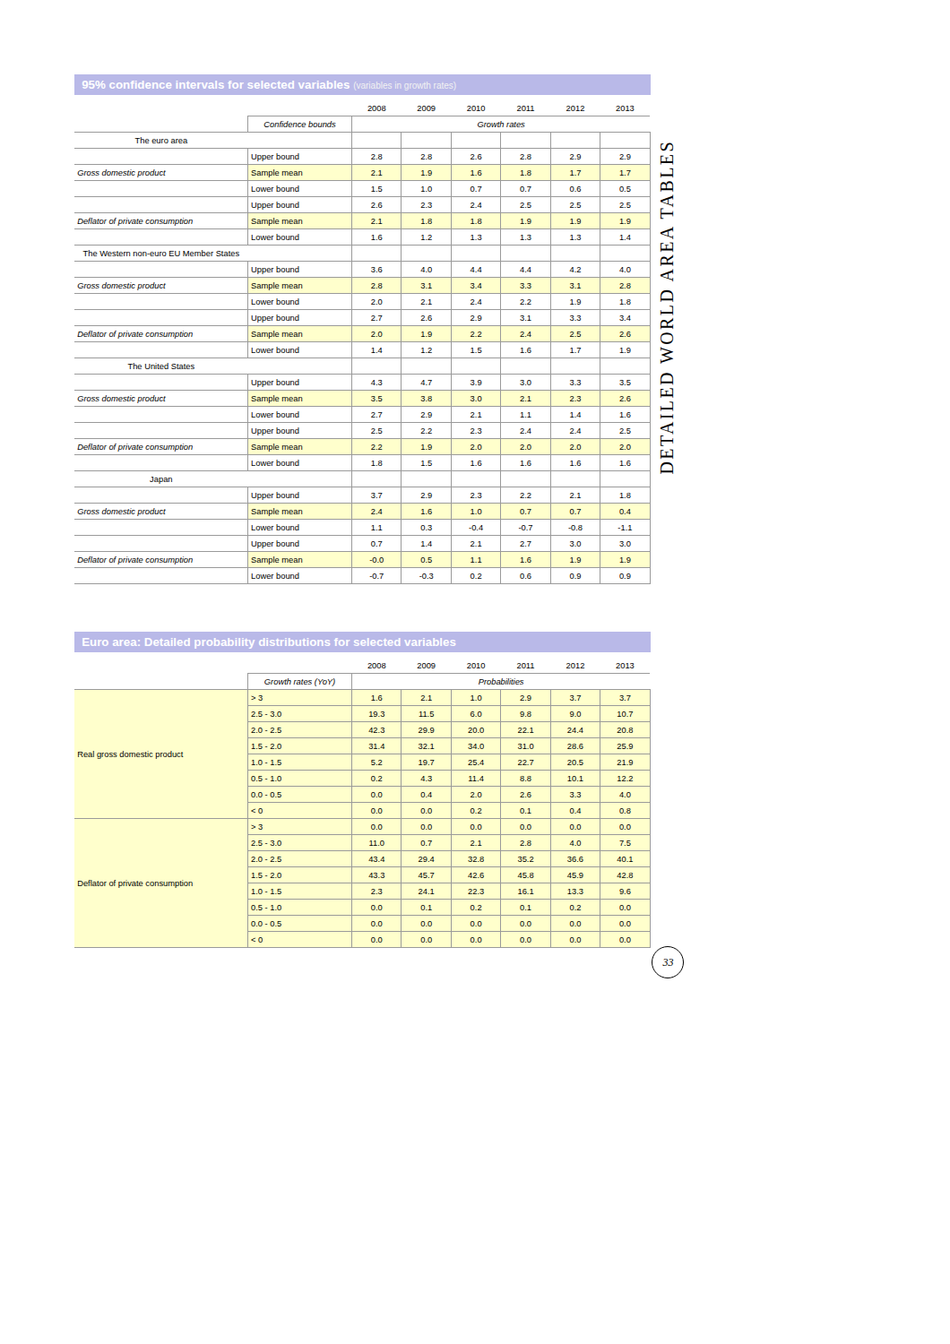DETAILED WORLD AREA TABLES
95% confidence intervals for selected variables (variables in growth rates)
| | | 2008 | 2009 | 2010 | 2011 | 2012 | 2013 |
| --- | --- | --- | --- | --- | --- | --- | --- |
| | Confidence bounds | Growth rates |
| The euro area | | | | | | | |
| | Upper bound | 2.8 | 2.8 | 2.6 | 2.8 | 2.9 | 2.9 |
| Gross domestic product | Sample mean | 2.1 | 1.9 | 1.6 | 1.8 | 1.7 | 1.7 |
| | Lower bound | 1.5 | 1.0 | 0.7 | 0.7 | 0.6 | 0.5 |
| | Upper bound | 2.6 | 2.3 | 2.4 | 2.5 | 2.5 | 2.5 |
| Deflator of private consumption | Sample mean | 2.1 | 1.8 | 1.8 | 1.9 | 1.9 | 1.9 |
| | Lower bound | 1.6 | 1.2 | 1.3 | 1.3 | 1.3 | 1.4 |
| The Western non-euro EU Member States | | | | | | | |
| | Upper bound | 3.6 | 4.0 | 4.4 | 4.4 | 4.2 | 4.0 |
| Gross domestic product | Sample mean | 2.8 | 3.1 | 3.4 | 3.3 | 3.1 | 2.8 |
| | Lower bound | 2.0 | 2.1 | 2.4 | 2.2 | 1.9 | 1.8 |
| | Upper bound | 2.7 | 2.6 | 2.9 | 3.1 | 3.3 | 3.4 |
| Deflator of private consumption | Sample mean | 2.0 | 1.9 | 2.2 | 2.4 | 2.5 | 2.6 |
| | Lower bound | 1.4 | 1.2 | 1.5 | 1.6 | 1.7 | 1.9 |
| The United States | | | | | | | |
| | Upper bound | 4.3 | 4.7 | 3.9 | 3.0 | 3.3 | 3.5 |
| Gross domestic product | Sample mean | 3.5 | 3.8 | 3.0 | 2.1 | 2.3 | 2.6 |
| | Lower bound | 2.7 | 2.9 | 2.1 | 1.1 | 1.4 | 1.6 |
| | Upper bound | 2.5 | 2.2 | 2.3 | 2.4 | 2.4 | 2.5 |
| Deflator of private consumption | Sample mean | 2.2 | 1.9 | 2.0 | 2.0 | 2.0 | 2.0 |
| | Lower bound | 1.8 | 1.5 | 1.6 | 1.6 | 1.6 | 1.6 |
| Japan | | | | | | | |
| | Upper bound | 3.7 | 2.9 | 2.3 | 2.2 | 2.1 | 1.8 |
| Gross domestic product | Sample mean | 2.4 | 1.6 | 1.0 | 0.7 | 0.7 | 0.4 |
| | Lower bound | 1.1 | 0.3 | -0.4 | -0.7 | -0.8 | -1.1 |
| | Upper bound | 0.7 | 1.4 | 2.1 | 2.7 | 3.0 | 3.0 |
| Deflator of private consumption | Sample mean | -0.0 | 0.5 | 1.1 | 1.6 | 1.9 | 1.9 |
| | Lower bound | -0.7 | -0.3 | 0.2 | 0.6 | 0.9 | 0.9 |
Euro area: Detailed probability distributions for selected variables
| | | 2008 | 2009 | 2010 | 2011 | 2012 | 2013 |
| --- | --- | --- | --- | --- | --- | --- | --- |
| | Growth rates (YoY) | Probabilities |
| Real gross domestic product | > 3 | 1.6 | 2.1 | 1.0 | 2.9 | 3.7 | 3.7 |
| 2.5 - 3.0 | 19.3 | 11.5 | 6.0 | 9.8 | 9.0 | 10.7 |
| 2.0 - 2.5 | 42.3 | 29.9 | 20.0 | 22.1 | 24.4 | 20.8 |
| 1.5 - 2.0 | 31.4 | 32.1 | 34.0 | 31.0 | 28.6 | 25.9 |
| 1.0 - 1.5 | 5.2 | 19.7 | 25.4 | 22.7 | 20.5 | 21.9 |
| 0.5 - 1.0 | 0.2 | 4.3 | 11.4 | 8.8 | 10.1 | 12.2 |
| 0.0 - 0.5 | 0.0 | 0.4 | 2.0 | 2.6 | 3.3 | 4.0 |
| < 0 | 0.0 | 0.0 | 0.2 | 0.1 | 0.4 | 0.8 |
| Deflator of private consumption | > 3 | 0.0 | 0.0 | 0.0 | 0.0 | 0.0 | 0.0 |
| 2.5 - 3.0 | 11.0 | 0.7 | 2.1 | 2.8 | 4.0 | 7.5 |
| 2.0 - 2.5 | 43.4 | 29.4 | 32.8 | 35.2 | 36.6 | 40.1 |
| 1.5 - 2.0 | 43.3 | 45.7 | 42.6 | 45.8 | 45.9 | 42.8 |
| 1.0 - 1.5 | 2.3 | 24.1 | 22.3 | 16.1 | 13.3 | 9.6 |
| 0.5 - 1.0 | 0.0 | 0.1 | 0.2 | 0.1 | 0.2 | 0.0 |
| 0.0 - 0.5 | 0.0 | 0.0 | 0.0 | 0.0 | 0.0 | 0.0 |
| < 0 | 0.0 | 0.0 | 0.0 | 0.0 | 0.0 | 0.0 |
33